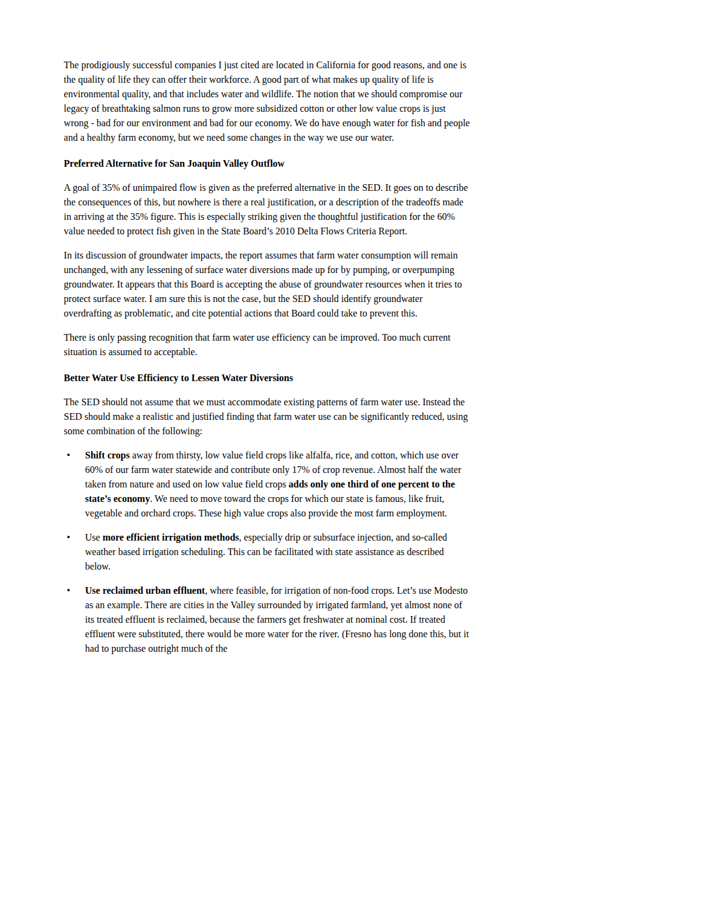The prodigiously successful companies I just cited are located in California for good reasons, and one is the quality of life they can offer their workforce. A good part of what makes up quality of life is environmental quality, and that includes water and wildlife. The notion that we should compromise our legacy of breathtaking salmon runs to grow more subsidized cotton or other low value crops is just wrong - bad for our environment and bad for our economy. We do have enough water for fish and people and a healthy farm economy, but we need some changes in the way we use our water.
Preferred Alternative for San Joaquin Valley Outflow
A goal of 35% of unimpaired flow is given as the preferred alternative in the SED. It goes on to describe the consequences of this, but nowhere is there a real justification, or a description of the tradeoffs made in arriving at the 35% figure. This is especially striking given the thoughtful justification for the 60% value needed to protect fish given in the State Board’s 2010 Delta Flows Criteria Report.
In its discussion of groundwater impacts, the report assumes that farm water consumption will remain unchanged, with any lessening of surface water diversions made up for by pumping, or overpumping groundwater. It appears that this Board is accepting the abuse of groundwater resources when it tries to protect surface water. I am sure this is not the case, but the SED should identify groundwater overdrafting as problematic, and cite potential actions that Board could take to prevent this.
There is only passing recognition that farm water use efficiency can be improved. Too much current situation is assumed to acceptable.
Better Water Use Efficiency to Lessen Water Diversions
The SED should not assume that we must accommodate existing patterns of farm water use. Instead the SED should make a realistic and justified finding that farm water use can be significantly reduced, using some combination of the following:
Shift crops away from thirsty, low value field crops like alfalfa, rice, and cotton, which use over 60% of our farm water statewide and contribute only 17% of crop revenue. Almost half the water taken from nature and used on low value field crops adds only one third of one percent to the state’s economy. We need to move toward the crops for which our state is famous, like fruit, vegetable and orchard crops. These high value crops also provide the most farm employment.
Use more efficient irrigation methods, especially drip or subsurface injection, and so-called weather based irrigation scheduling. This can be facilitated with state assistance as described below.
Use reclaimed urban effluent, where feasible, for irrigation of non-food crops. Let’s use Modesto as an example. There are cities in the Valley surrounded by irrigated farmland, yet almost none of its treated effluent is reclaimed, because the farmers get freshwater at nominal cost. If treated effluent were substituted, there would be more water for the river. (Fresno has long done this, but it had to purchase outright much of the